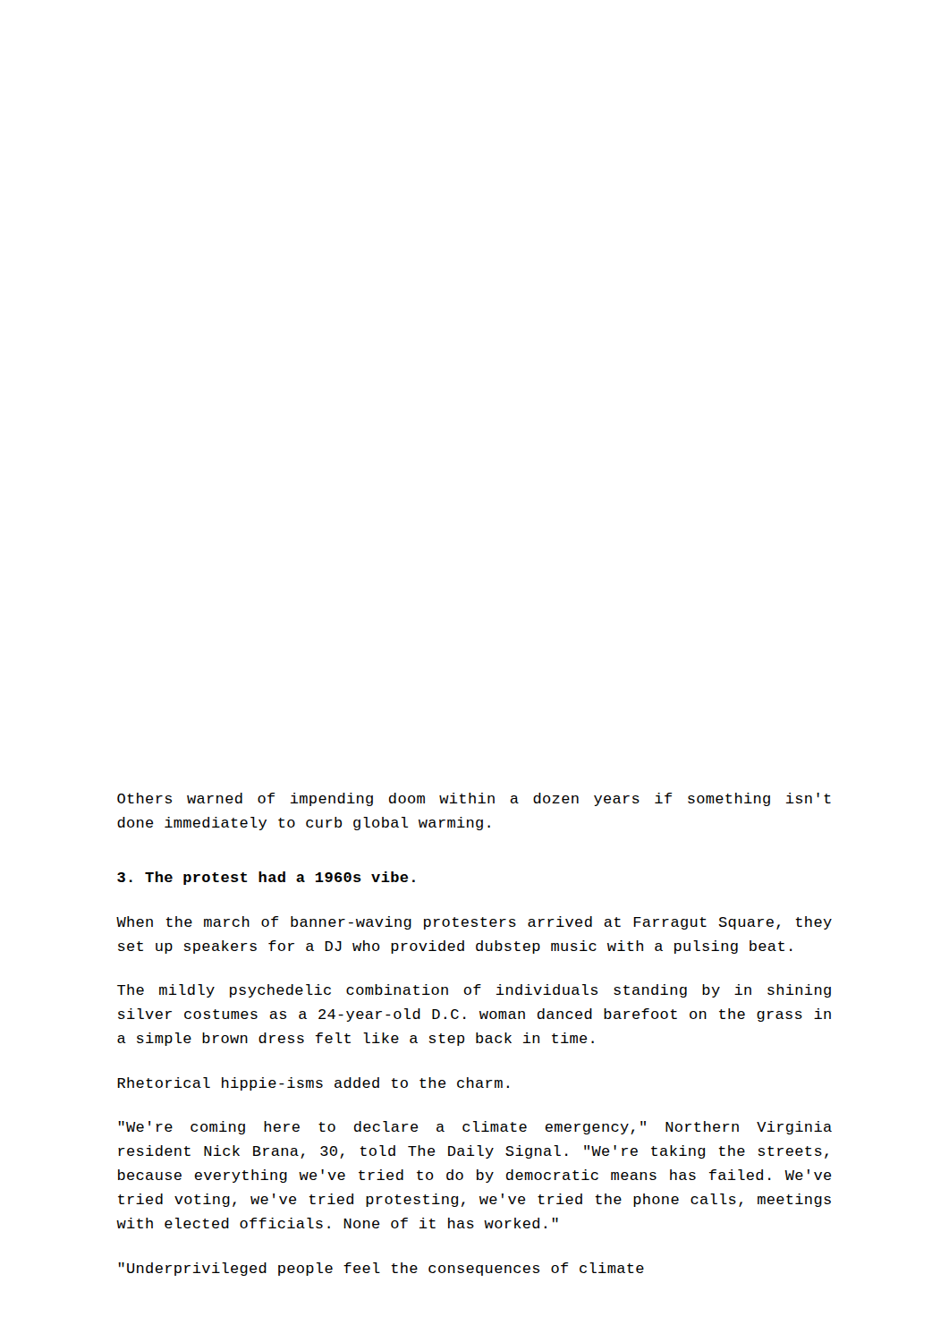Others warned of impending doom within a dozen years if something isn't done immediately to curb global warming.
3. The protest had a 1960s vibe.
When the march of banner-waving protesters arrived at Farragut Square, they set up speakers for a DJ who provided dubstep music with a pulsing beat.
The mildly psychedelic combination of individuals standing by in shining silver costumes as a 24-year-old D.C. woman danced barefoot on the grass in a simple brown dress felt like a step back in time.
Rhetorical hippie-isms added to the charm.
"We're coming here to declare a climate emergency," Northern Virginia resident Nick Brana, 30, told The Daily Signal. "We're taking the streets, because everything we've tried to do by democratic means has failed. We've tried voting, we've tried protesting, we've tried the phone calls, meetings with elected officials. None of it has worked."
"Underprivileged people feel the consequences of climate